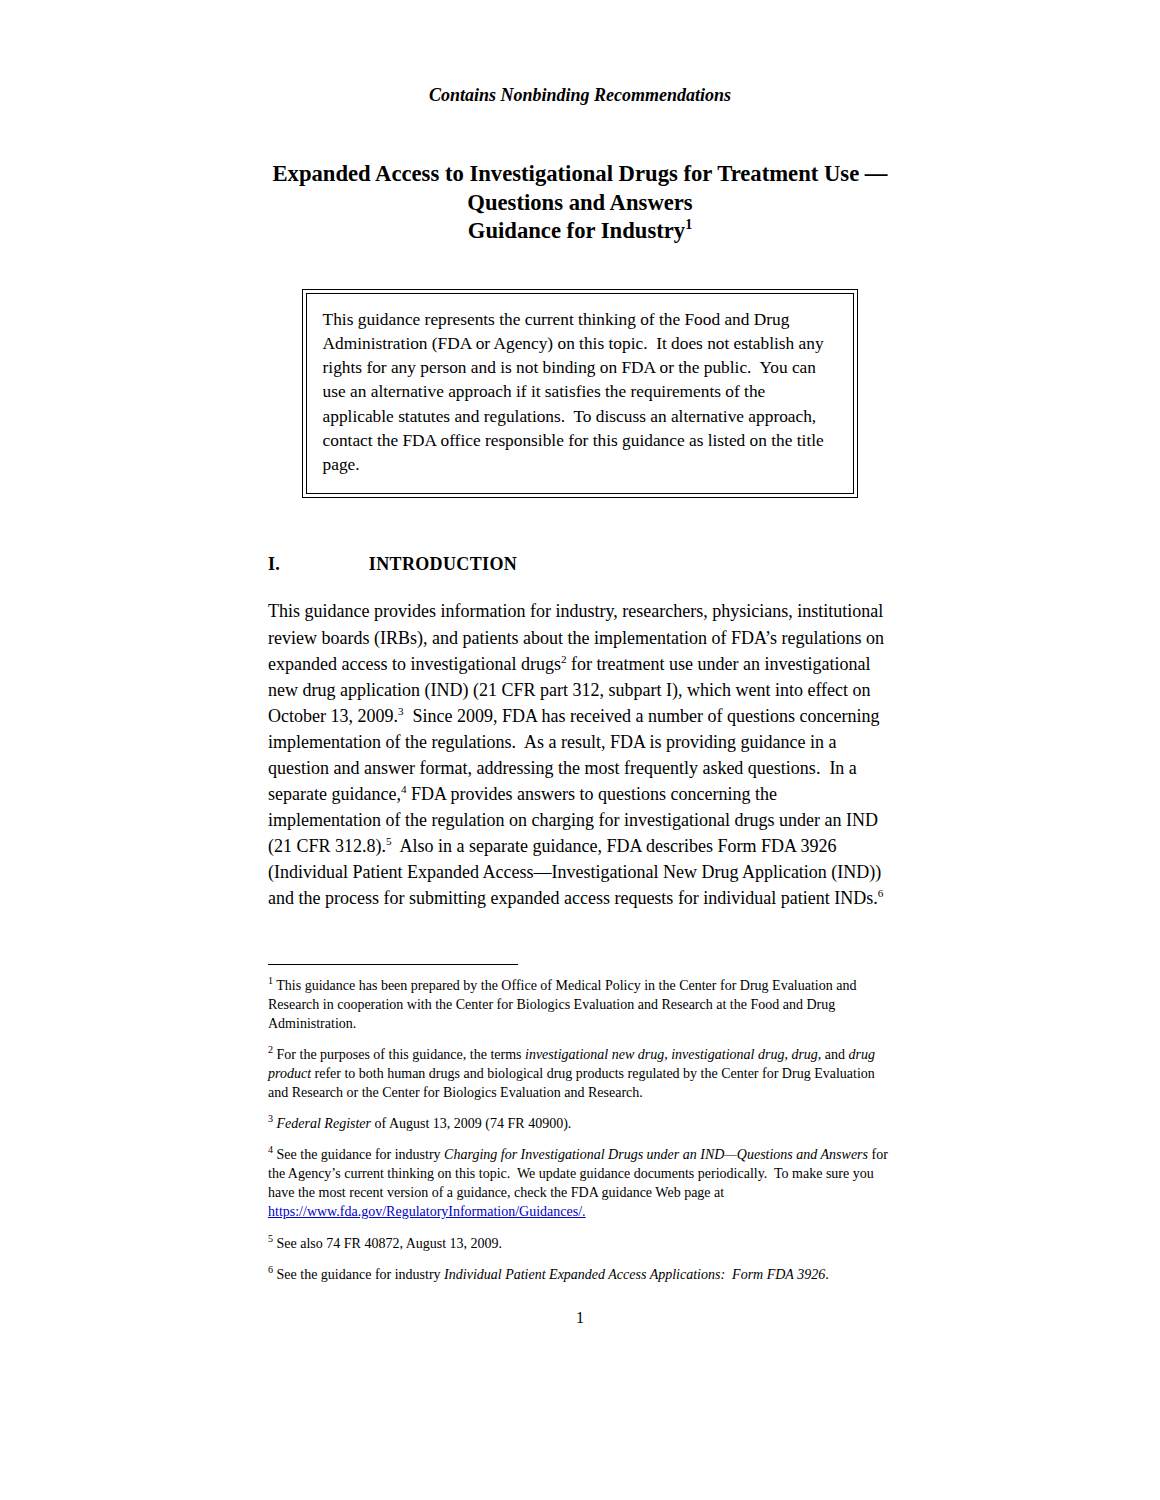Contains Nonbinding Recommendations
Expanded Access to Investigational Drugs for Treatment Use — Questions and Answers Guidance for Industry1
This guidance represents the current thinking of the Food and Drug Administration (FDA or Agency) on this topic. It does not establish any rights for any person and is not binding on FDA or the public. You can use an alternative approach if it satisfies the requirements of the applicable statutes and regulations. To discuss an alternative approach, contact the FDA office responsible for this guidance as listed on the title page.
I. INTRODUCTION
This guidance provides information for industry, researchers, physicians, institutional review boards (IRBs), and patients about the implementation of FDA’s regulations on expanded access to investigational drugs2 for treatment use under an investigational new drug application (IND) (21 CFR part 312, subpart I), which went into effect on October 13, 2009.3 Since 2009, FDA has received a number of questions concerning implementation of the regulations. As a result, FDA is providing guidance in a question and answer format, addressing the most frequently asked questions. In a separate guidance,4 FDA provides answers to questions concerning the implementation of the regulation on charging for investigational drugs under an IND (21 CFR 312.8).5 Also in a separate guidance, FDA describes Form FDA 3926 (Individual Patient Expanded Access—Investigational New Drug Application (IND)) and the process for submitting expanded access requests for individual patient INDs.6
1 This guidance has been prepared by the Office of Medical Policy in the Center for Drug Evaluation and Research in cooperation with the Center for Biologics Evaluation and Research at the Food and Drug Administration.
2 For the purposes of this guidance, the terms investigational new drug, investigational drug, drug, and drug product refer to both human drugs and biological drug products regulated by the Center for Drug Evaluation and Research or the Center for Biologics Evaluation and Research.
3 Federal Register of August 13, 2009 (74 FR 40900).
4 See the guidance for industry Charging for Investigational Drugs under an IND—Questions and Answers for the Agency’s current thinking on this topic. We update guidance documents periodically. To make sure you have the most recent version of a guidance, check the FDA guidance Web page at https://www.fda.gov/RegulatoryInformation/Guidances/.
5 See also 74 FR 40872, August 13, 2009.
6 See the guidance for industry Individual Patient Expanded Access Applications: Form FDA 3926.
1